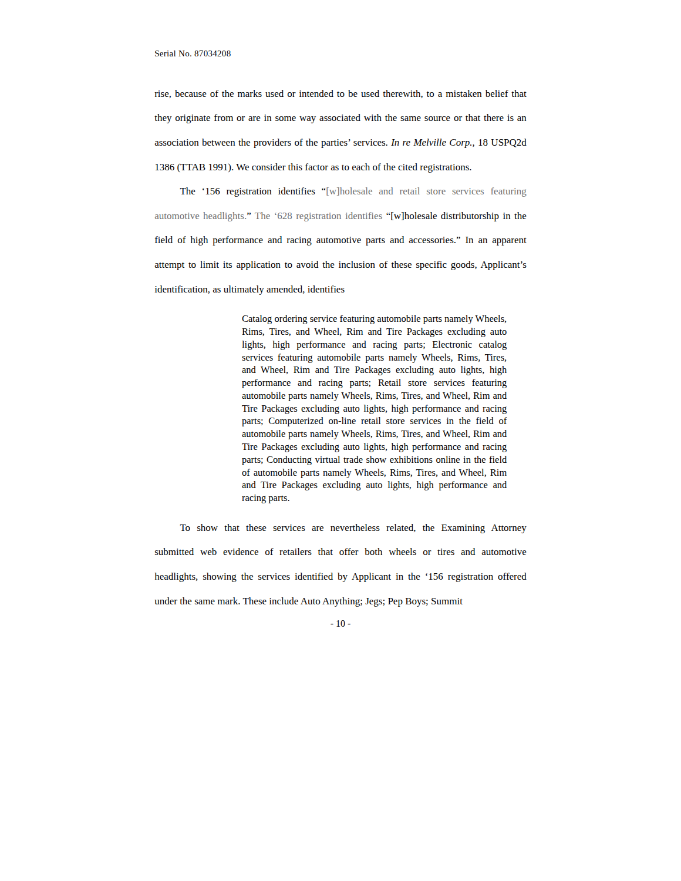Serial No. 87034208
rise, because of the marks used or intended to be used therewith, to a mistaken belief that they originate from or are in some way associated with the same source or that there is an association between the providers of the parties’ services. In re Melville Corp., 18 USPQ2d 1386 (TTAB 1991). We consider this factor as to each of the cited registrations.
The ‘156 registration identifies “[w]holesale and retail store services featuring automotive headlights.” The ‘628 registration identifies “[w]holesale distributorship in the field of high performance and racing automotive parts and accessories.” In an apparent attempt to limit its application to avoid the inclusion of these specific goods, Applicant’s identification, as ultimately amended, identifies
Catalog ordering service featuring automobile parts namely Wheels, Rims, Tires, and Wheel, Rim and Tire Packages excluding auto lights, high performance and racing parts; Electronic catalog services featuring automobile parts namely Wheels, Rims, Tires, and Wheel, Rim and Tire Packages excluding auto lights, high performance and racing parts; Retail store services featuring automobile parts namely Wheels, Rims, Tires, and Wheel, Rim and Tire Packages excluding auto lights, high performance and racing parts; Computerized on-line retail store services in the field of automobile parts namely Wheels, Rims, Tires, and Wheel, Rim and Tire Packages excluding auto lights, high performance and racing parts; Conducting virtual trade show exhibitions online in the field of automobile parts namely Wheels, Rims, Tires, and Wheel, Rim and Tire Packages excluding auto lights, high performance and racing parts.
To show that these services are nevertheless related, the Examining Attorney submitted web evidence of retailers that offer both wheels or tires and automotive headlights, showing the services identified by Applicant in the ‘156 registration offered under the same mark. These include Auto Anything; Jegs; Pep Boys; Summit
- 10 -